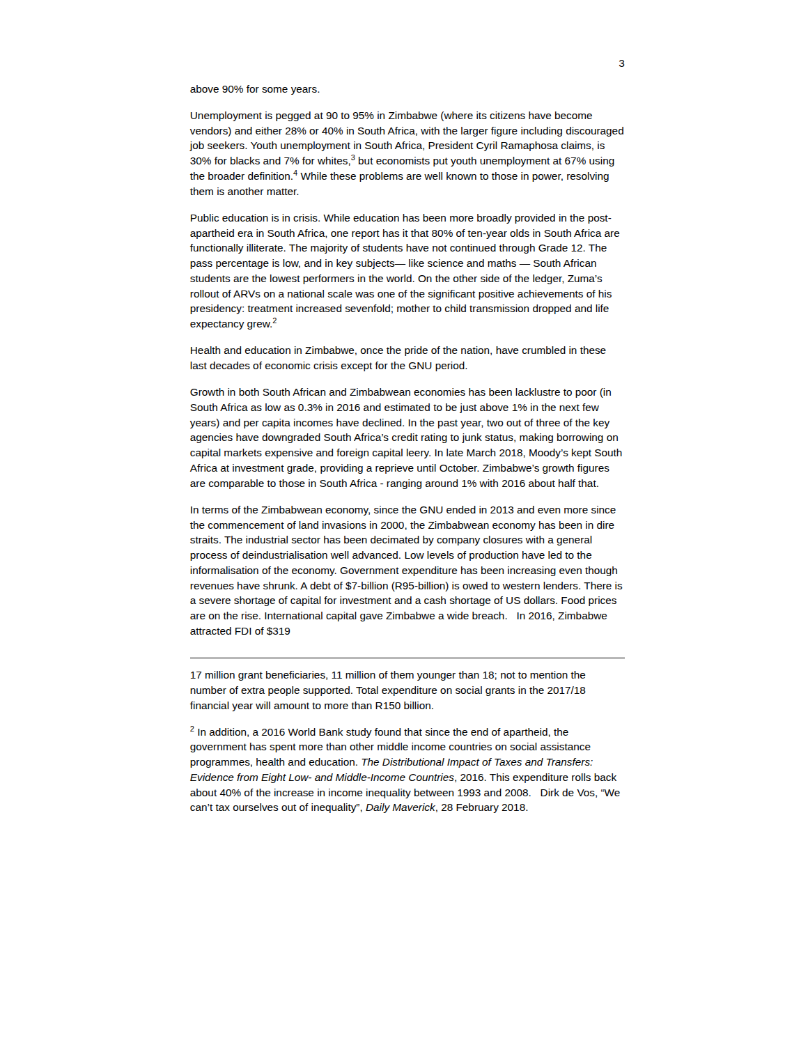3
above 90% for some years.
Unemployment is pegged at 90 to 95% in Zimbabwe (where its citizens have become vendors) and either 28% or 40% in South Africa, with the larger figure including discouraged job seekers. Youth unemployment in South Africa, President Cyril Ramaphosa claims, is 30% for blacks and 7% for whites,3 but economists put youth unemployment at 67% using the broader definition.4 While these problems are well known to those in power, resolving them is another matter.
Public education is in crisis. While education has been more broadly provided in the post-apartheid era in South Africa, one report has it that 80% of ten-year olds in South Africa are functionally illiterate. The majority of students have not continued through Grade 12. The pass percentage is low, and in key subjects— like science and maths — South African students are the lowest performers in the world. On the other side of the ledger, Zuma’s rollout of ARVs on a national scale was one of the significant positive achievements of his presidency: treatment increased sevenfold; mother to child transmission dropped and life expectancy grew.2
Health and education in Zimbabwe, once the pride of the nation, have crumbled in these last decades of economic crisis except for the GNU period.
Growth in both South African and Zimbabwean economies has been lacklustre to poor (in South Africa as low as 0.3% in 2016 and estimated to be just above 1% in the next few years) and per capita incomes have declined. In the past year, two out of three of the key agencies have downgraded South Africa’s credit rating to junk status, making borrowing on capital markets expensive and foreign capital leery. In late March 2018, Moody’s kept South Africa at investment grade, providing a reprieve until October. Zimbabwe’s growth figures are comparable to those in South Africa - ranging around 1% with 2016 about half that.
In terms of the Zimbabwean economy, since the GNU ended in 2013 and even more since the commencement of land invasions in 2000, the Zimbabwean economy has been in dire straits. The industrial sector has been decimated by company closures with a general process of deindustrialisation well advanced. Low levels of production have led to the informalisation of the economy. Government expenditure has been increasing even though revenues have shrunk. A debt of $7-billion (R95-billion) is owed to western lenders. There is a severe shortage of capital for investment and a cash shortage of US dollars. Food prices are on the rise. International capital gave Zimbabwe a wide breach. In 2016, Zimbabwe attracted FDI of $319
17 million grant beneficiaries, 11 million of them younger than 18; not to mention the number of extra people supported. Total expenditure on social grants in the 2017/18 financial year will amount to more than R150 billion.
2 In addition, a 2016 World Bank study found that since the end of apartheid, the government has spent more than other middle income countries on social assistance programmes, health and education. The Distributional Impact of Taxes and Transfers: Evidence from Eight Low- and Middle-Income Countries, 2016. This expenditure rolls back about 40% of the increase in income inequality between 1993 and 2008. Dirk de Vos, “We can’t tax ourselves out of inequality”, Daily Maverick, 28 February 2018.